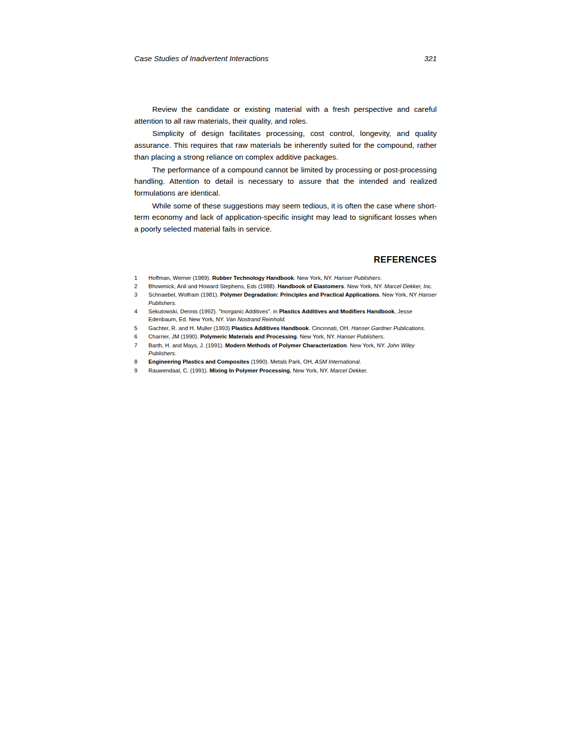Case Studies of Inadvertent Interactions 321
Review the candidate or existing material with a fresh perspective and careful attention to all raw materials, their quality, and roles.
Simplicity of design facilitates processing, cost control, longevity, and quality assurance. This requires that raw materials be inherently suited for the compound, rather than placing a strong reliance on complex additive packages.
The performance of a compound cannot be limited by processing or post-processing handling. Attention to detail is necessary to assure that the intended and realized formulations are identical.
While some of these suggestions may seem tedious, it is often the case where short-term economy and lack of application-specific insight may lead to significant losses when a poorly selected material fails in service.
REFERENCES
1 Hoffman, Werner (1989). Rubber Technology Handbook. New York, NY. Hanser Publishers.
2 Bhowmick, Anil and Howard Stephens, Eds (1988). Handbook of Elastomers. New York, NY. Marcel Dekker, Inc.
3 Schnaebel, Wolfram (1981). Polymer Degradation: Principles and Practical Applications. New York, NY Hanser Publishers.
4 Sekutowski, Dennis (1992). "Inorganic Additives". in Plastics Additives and Modifiers Handbook, Jesse Edenbaum, Ed. New York, NY. Van Nostrand Reinhold.
5 Gachter, R. and H. Muller (1993) Plastics Additives Handbook. Cincinnati, OH. Hanser Gardner Publications.
6 Charrier, JM (1990). Polymeric Materials and Processing. New York, NY. Hanser Publishers.
7 Barth, H. and Mays, J. (1991). Modern Methods of Polymer Characterization. New York, NY. John Wiley Publishers.
8 Engineering Plastics and Composites (1990). Metals Park, OH, ASM International.
9 Rauwendaal, C. (1991). Mixing In Polymer Processing, New York, NY. Marcel Dekker.